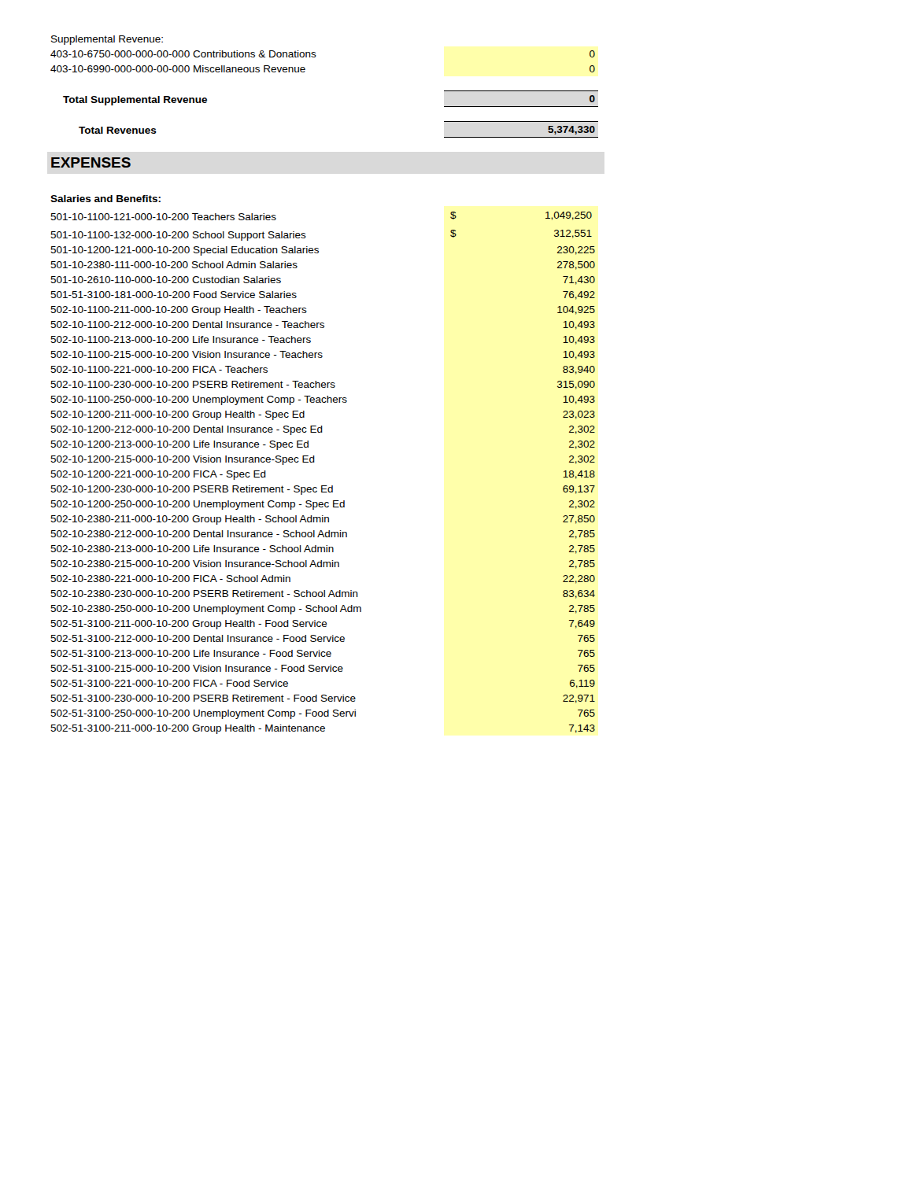| Supplemental Revenue: | |
| 403-10-6750-000-000-00-000 Contributions & Donations | 0 |
| 403-10-6990-000-000-00-000 Miscellaneous Revenue | 0 |
| Total Supplemental Revenue | 0 |
| Total Revenues | 5,374,330 |
EXPENSES
| Salaries and Benefits: | |
| 501-10-1100-121-000-10-200 Teachers Salaries | / $ / 1,049,250 / |
| 501-10-1100-132-000-10-200 School Support Salaries | / $ / 312,551 / |
| 501-10-1200-121-000-10-200 Special Education Salaries | 230,225 |
| 501-10-2380-111-000-10-200 School Admin Salaries | 278,500 |
| 501-10-2610-110-000-10-200 Custodian Salaries | 71,430 |
| 501-51-3100-181-000-10-200 Food Service Salaries | 76,492 |
| 502-10-1100-211-000-10-200 Group Health - Teachers | 104,925 |
| 502-10-1100-212-000-10-200 Dental Insurance - Teachers | 10,493 |
| 502-10-1100-213-000-10-200 Life Insurance - Teachers | 10,493 |
| 502-10-1100-215-000-10-200 Vision Insurance - Teachers | 10,493 |
| 502-10-1100-221-000-10-200 FICA - Teachers | 83,940 |
| 502-10-1100-230-000-10-200 PSERB Retirement - Teachers | 315,090 |
| 502-10-1100-250-000-10-200 Unemployment Comp - Teachers | 10,493 |
| 502-10-1200-211-000-10-200 Group Health - Spec Ed | 23,023 |
| 502-10-1200-212-000-10-200 Dental Insurance - Spec Ed | 2,302 |
| 502-10-1200-213-000-10-200 Life Insurance - Spec Ed | 2,302 |
| 502-10-1200-215-000-10-200 Vision Insurance-Spec Ed | 2,302 |
| 502-10-1200-221-000-10-200 FICA - Spec Ed | 18,418 |
| 502-10-1200-230-000-10-200 PSERB Retirement - Spec Ed | 69,137 |
| 502-10-1200-250-000-10-200 Unemployment Comp - Spec Ed | 2,302 |
| 502-10-2380-211-000-10-200 Group Health - School Admin | 27,850 |
| 502-10-2380-212-000-10-200 Dental Insurance - School Admin | 2,785 |
| 502-10-2380-213-000-10-200 Life Insurance - School Admin | 2,785 |
| 502-10-2380-215-000-10-200 Vision Insurance-School Admin | 2,785 |
| 502-10-2380-221-000-10-200 FICA - School Admin | 22,280 |
| 502-10-2380-230-000-10-200 PSERB Retirement - School Admin | 83,634 |
| 502-10-2380-250-000-10-200 Unemployment Comp - School Adm | 2,785 |
| 502-51-3100-211-000-10-200 Group Health - Food Service | 7,649 |
| 502-51-3100-212-000-10-200 Dental Insurance - Food Service | 765 |
| 502-51-3100-213-000-10-200 Life Insurance - Food Service | 765 |
| 502-51-3100-215-000-10-200 Vision Insurance - Food Service | 765 |
| 502-51-3100-221-000-10-200 FICA - Food Service | 6,119 |
| 502-51-3100-230-000-10-200 PSERB Retirement - Food Service | 22,971 |
| 502-51-3100-250-000-10-200 Unemployment Comp - Food Servi | 765 |
| 502-51-3100-211-000-10-200 Group Health - Maintenance | 7,143 |